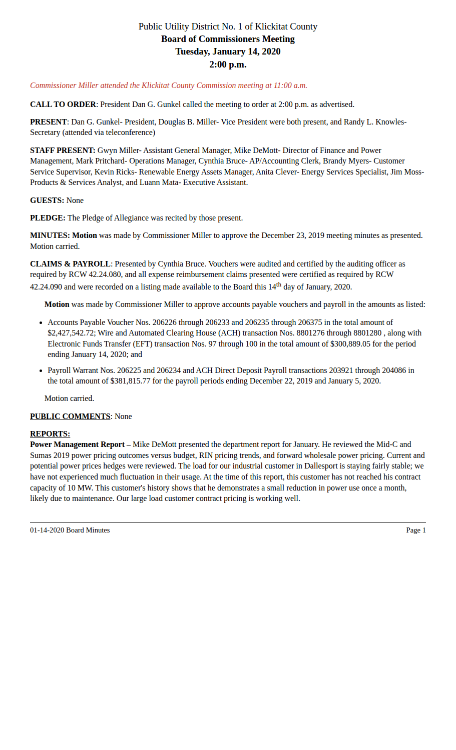Public Utility District No. 1 of Klickitat County
Board of Commissioners Meeting
Tuesday, January 14, 2020
2:00 p.m.
Commissioner Miller attended the Klickitat County Commission meeting at 11:00 a.m.
CALL TO ORDER: President Dan G. Gunkel called the meeting to order at 2:00 p.m. as advertised.
PRESENT: Dan G. Gunkel- President, Douglas B. Miller- Vice President were both present, and Randy L. Knowles- Secretary (attended via teleconference)
STAFF PRESENT: Gwyn Miller- Assistant General Manager, Mike DeMott- Director of Finance and Power Management, Mark Pritchard- Operations Manager, Cynthia Bruce- AP/Accounting Clerk, Brandy Myers- Customer Service Supervisor, Kevin Ricks- Renewable Energy Assets Manager, Anita Clever- Energy Services Specialist, Jim Moss- Products & Services Analyst, and Luann Mata- Executive Assistant.
GUESTS: None
PLEDGE: The Pledge of Allegiance was recited by those present.
MINUTES: Motion was made by Commissioner Miller to approve the December 23, 2019 meeting minutes as presented. Motion carried.
CLAIMS & PAYROLL: Presented by Cynthia Bruce. Vouchers were audited and certified by the auditing officer as required by RCW 42.24.080, and all expense reimbursement claims presented were certified as required by RCW 42.24.090 and were recorded on a listing made available to the Board this 14th day of January, 2020.
Motion was made by Commissioner Miller to approve accounts payable vouchers and payroll in the amounts as listed:
Accounts Payable Voucher Nos. 206226 through 206233 and 206235 through 206375 in the total amount of $2,427,542.72; Wire and Automated Clearing House (ACH) transaction Nos. 8801276 through 8801280 , along with Electronic Funds Transfer (EFT) transaction Nos. 97 through 100 in the total amount of $300,889.05 for the period ending January 14, 2020; and
Payroll Warrant Nos. 206225 and 206234 and ACH Direct Deposit Payroll transactions 203921 through 204086 in the total amount of $381,815.77 for the payroll periods ending December 22, 2019 and January 5, 2020.
Motion carried.
PUBLIC COMMENTS: None
REPORTS:
Power Management Report – Mike DeMott presented the department report for January. He reviewed the Mid-C and Sumas 2019 power pricing outcomes versus budget, RIN pricing trends, and forward wholesale power pricing. Current and potential power prices hedges were reviewed. The load for our industrial customer in Dallesport is staying fairly stable; we have not experienced much fluctuation in their usage. At the time of this report, this customer has not reached his contract capacity of 10 MW. This customer's history shows that he demonstrates a small reduction in power use once a month, likely due to maintenance. Our large load customer contract pricing is working well.
01-14-2020 Board Minutes Page 1